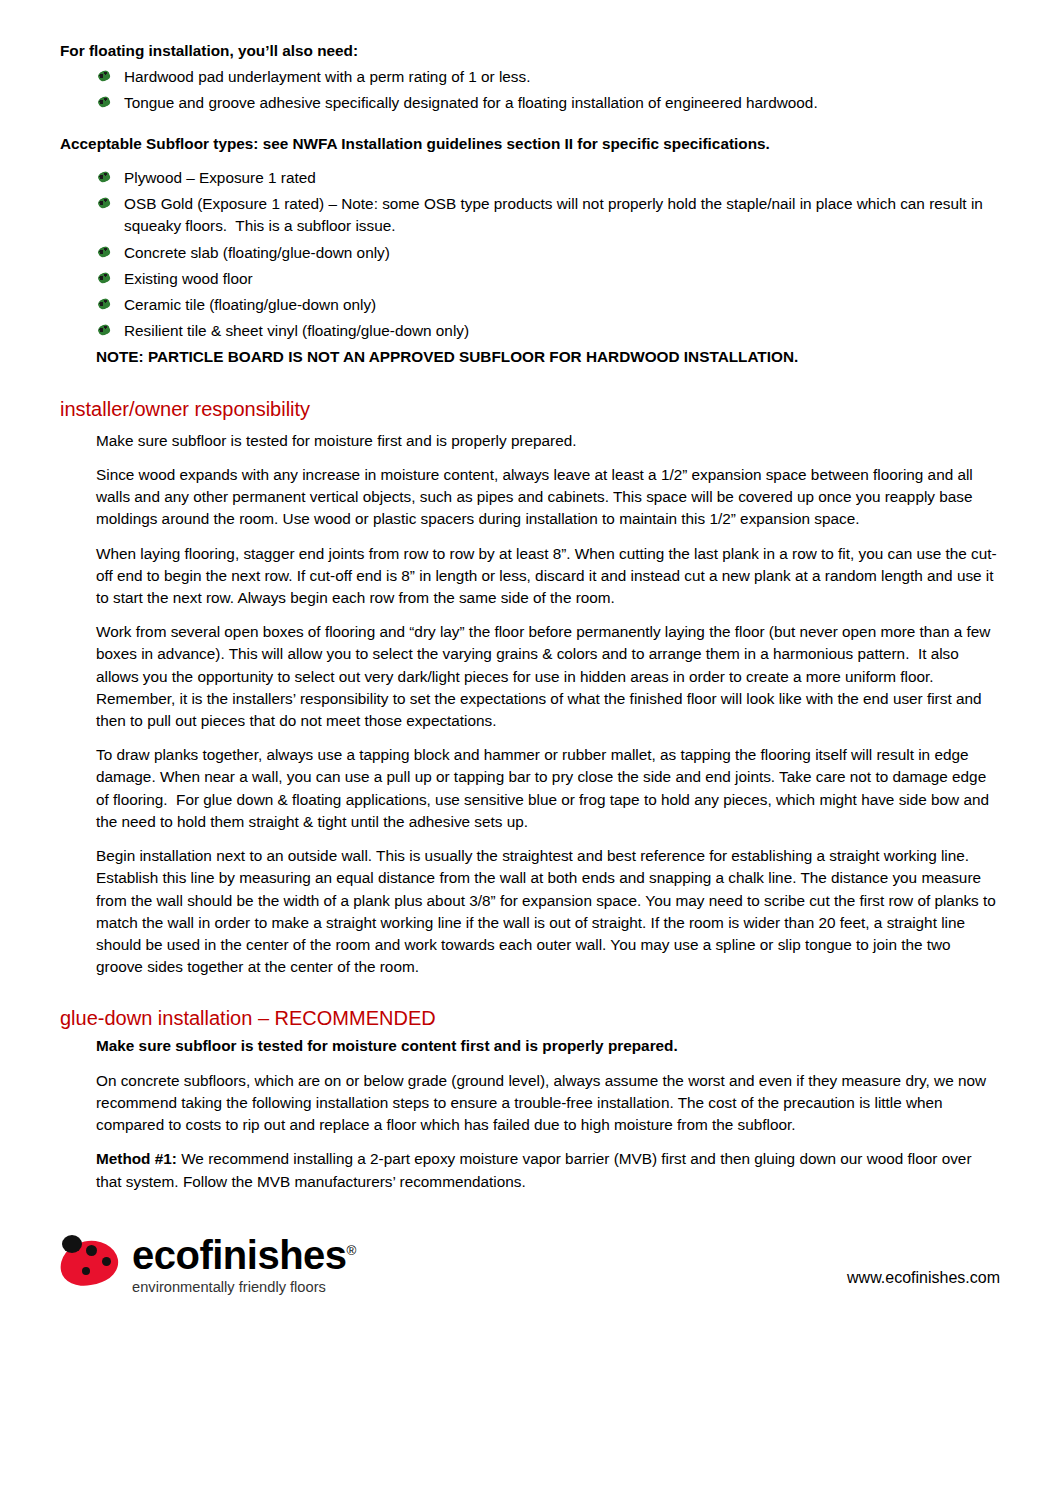For floating installation, you’ll also need:
Hardwood pad underlayment with a perm rating of 1 or less.
Tongue and groove adhesive specifically designated for a floating installation of engineered hardwood.
Acceptable Subfloor types: see NWFA Installation guidelines section II for specific specifications.
Plywood – Exposure 1 rated
OSB Gold (Exposure 1 rated) – Note: some OSB type products will not properly hold the staple/nail in place which can result in squeaky floors. This is a subfloor issue.
Concrete slab (floating/glue-down only)
Existing wood floor
Ceramic tile (floating/glue-down only)
Resilient tile & sheet vinyl (floating/glue-down only)
NOTE: PARTICLE BOARD IS NOT AN APPROVED SUBFLOOR FOR HARDWOOD INSTALLATION.
installer/owner responsibility
Make sure subfloor is tested for moisture first and is properly prepared.
Since wood expands with any increase in moisture content, always leave at least a 1/2” expansion space between flooring and all walls and any other permanent vertical objects, such as pipes and cabinets. This space will be covered up once you reapply base moldings around the room. Use wood or plastic spacers during installation to maintain this 1/2” expansion space.
When laying flooring, stagger end joints from row to row by at least 8”. When cutting the last plank in a row to fit, you can use the cut-off end to begin the next row. If cut-off end is 8” in length or less, discard it and instead cut a new plank at a random length and use it to start the next row. Always begin each row from the same side of the room.
Work from several open boxes of flooring and “dry lay” the floor before permanently laying the floor (but never open more than a few boxes in advance). This will allow you to select the varying grains & colors and to arrange them in a harmonious pattern. It also allows you the opportunity to select out very dark/light pieces for use in hidden areas in order to create a more uniform floor. Remember, it is the installers’ responsibility to set the expectations of what the finished floor will look like with the end user first and then to pull out pieces that do not meet those expectations.
To draw planks together, always use a tapping block and hammer or rubber mallet, as tapping the flooring itself will result in edge damage. When near a wall, you can use a pull up or tapping bar to pry close the side and end joints. Take care not to damage edge of flooring. For glue down & floating applications, use sensitive blue or frog tape to hold any pieces, which might have side bow and the need to hold them straight & tight until the adhesive sets up.
Begin installation next to an outside wall. This is usually the straightest and best reference for establishing a straight working line. Establish this line by measuring an equal distance from the wall at both ends and snapping a chalk line. The distance you measure from the wall should be the width of a plank plus about 3/8” for expansion space. You may need to scribe cut the first row of planks to match the wall in order to make a straight working line if the wall is out of straight. If the room is wider than 20 feet, a straight line should be used in the center of the room and work towards each outer wall. You may use a spline or slip tongue to join the two groove sides together at the center of the room.
glue-down installation – RECOMMENDED
Make sure subfloor is tested for moisture content first and is properly prepared.
On concrete subfloors, which are on or below grade (ground level), always assume the worst and even if they measure dry, we now recommend taking the following installation steps to ensure a trouble-free installation. The cost of the precaution is little when compared to costs to rip out and replace a floor which has failed due to high moisture from the subfloor.
Method #1: We recommend installing a 2-part epoxy moisture vapor barrier (MVB) first and then gluing down our wood floor over that system. Follow the MVB manufacturers’ recommendations.
ecofinishes®
environmentally friendly floors
www.ecofinishes.com